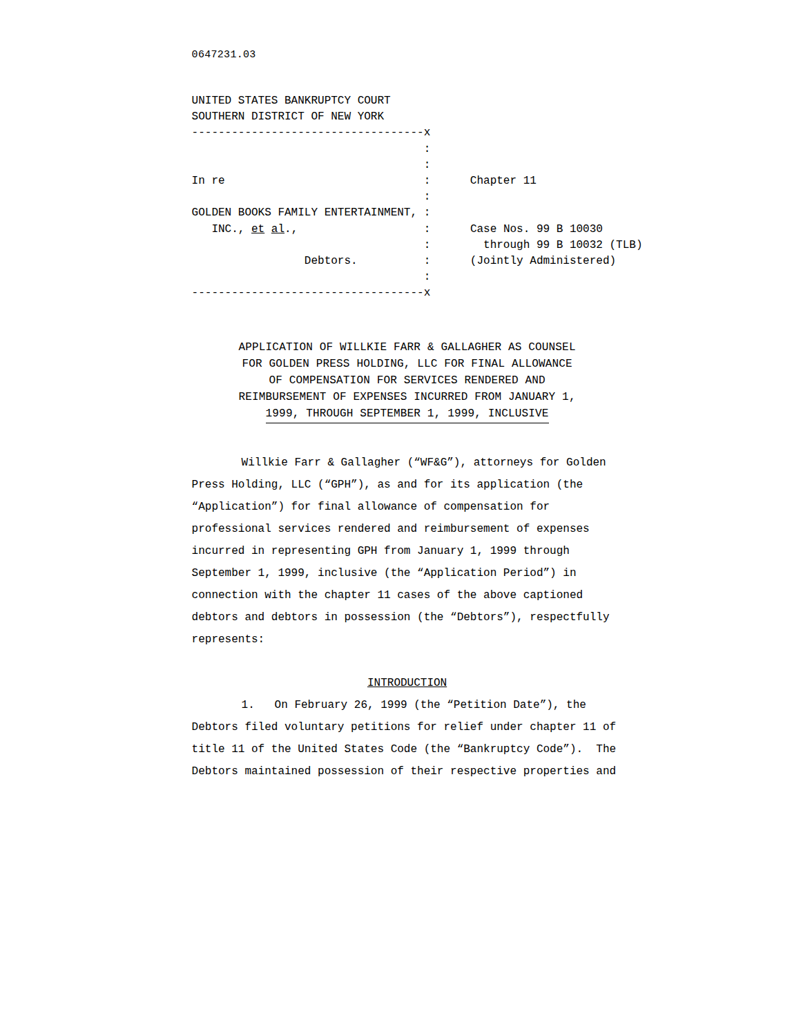0647231.03
UNITED STATES BANKRUPTCY COURT SOUTHERN DISTRICT OF NEW YORK -----------------------------------x
: : In re : Chapter 11 : GOLDEN BOOKS FAMILY ENTERTAINMENT, : INC., et al., : Case Nos. 99 B 10030 : through 99 B 10032 (TLB) Debtors. : (Jointly Administered) : -----------------------------------x
APPLICATION OF WILLKIE FARR & GALLAGHER AS COUNSEL
FOR GOLDEN PRESS HOLDING, LLC FOR FINAL ALLOWANCE
OF COMPENSATION FOR SERVICES RENDERED AND
REIMBURSEMENT OF EXPENSES INCURRED FROM JANUARY 1,
1999, THROUGH SEPTEMBER 1, 1999, INCLUSIVE
Willkie Farr & Gallagher (“WF&G”), attorneys for Golden Press Holding, LLC (“GPH”), as and for its application (the “Application”) for final allowance of compensation for professional services rendered and reimbursement of expenses incurred in representing GPH from January 1, 1999 through September 1, 1999, inclusive (the “Application Period”) in connection with the chapter 11 cases of the above captioned debtors and debtors in possession (the “Debtors”), respectfully represents:
INTRODUCTION
1. On February 26, 1999 (the “Petition Date”), the Debtors filed voluntary petitions for relief under chapter 11 of title 11 of the United States Code (the “Bankruptcy Code”). The Debtors maintained possession of their respective properties and